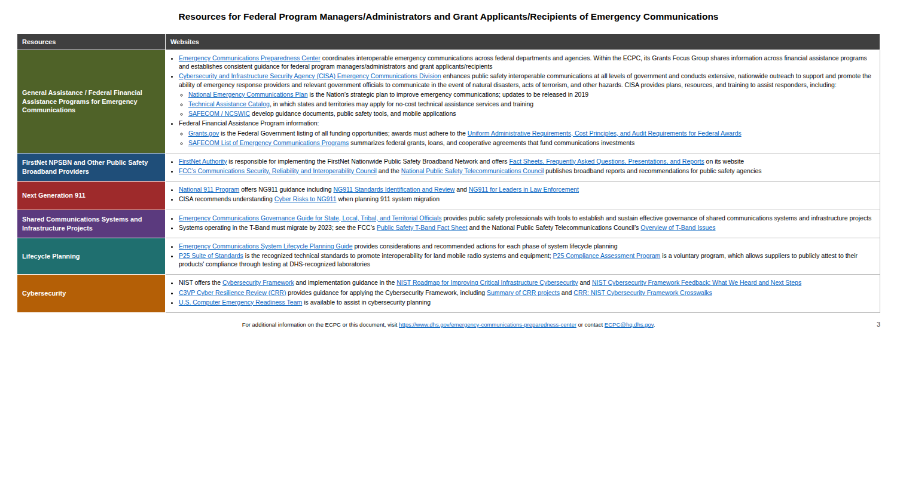Resources for Federal Program Managers/Administrators and Grant Applicants/Recipients of Emergency Communications
| Resources | Websites |
| --- | --- |
| General Assistance / Federal Financial Assistance Programs for Emergency Communications | Emergency Communications Preparedness Center coordinates interoperable emergency communications across federal departments and agencies. Within the ECPC, its Grants Focus Group shares information across financial assistance programs and establishes consistent guidance for federal program managers/administrators and grant applicants/recipients Cybersecurity and Infrastructure Security Agency (CISA) Emergency Communications Division enhances public safety interoperable communications at all levels of government and conducts extensive, nationwide outreach to support and promote the ability of emergency response providers and relevant government officials to communicate in the event of natural disasters, acts of terrorism, and other hazards. CISA provides plans, resources, and training to assist responders, including: National Emergency Communications Plan is the Nation’s strategic plan to improve emergency communications; updates to be released in 2019 Technical Assistance Catalog , in which states and territories may apply for no-cost technical assistance services and training SAFECOM / NCSWIC develop guidance documents, public safety tools, and mobile applications Federal Financial Assistance Program information: Grants.gov is the Federal Government listing of all funding opportunities; awards must adhere to the Uniform Administrative Requirements, Cost Principles, and Audit Requirements for Federal Awards SAFECOM List of Emergency Communications Programs summarizes federal grants, loans, and cooperative agreements that fund communications investments |
| FirstNet NPSBN and Other Public Safety Broadband Providers | FirstNet Authority is responsible for implementing the FirstNet Nationwide Public Safety Broadband Network and offers Fact Sheets, Frequently Asked Questions, Presentations, and Reports on its website FCC’s Communications Security, Reliability and Interoperability Council and the National Public Safety Telecommunications Council publishes broadband reports and recommendations for public safety agencies |
| Next Generation 911 | National 911 Program offers NG911 guidance including NG911 Standards Identification and Review and NG911 for Leaders in Law Enforcement CISA recommends understanding Cyber Risks to NG911 when planning 911 system migration |
| Shared Communications Systems and Infrastructure Projects | Emergency Communications Governance Guide for State, Local, Tribal, and Territorial Officials provides public safety professionals with tools to establish and sustain effective governance of shared communications systems and infrastructure projects Systems operating in the T-Band must migrate by 2023; see the FCC’s Public Safety T-Band Fact Sheet and the National Public Safety Telecommunications Council’s Overview of T-Band Issues |
| Lifecycle Planning | Emergency Communications System Lifecycle Planning Guide provides considerations and recommended actions for each phase of system lifecycle planning P25 Suite of Standards is the recognized technical standards to promote interoperability for land mobile radio systems and equipment; P25 Compliance Assessment Program is a voluntary program, which allows suppliers to publicly attest to their products' compliance through testing at DHS-recognized laboratories |
| Cybersecurity | NIST offers the Cybersecurity Framework and implementation guidance in the NIST Roadmap for Improving Critical Infrastructure Cybersecurity and NIST Cybersecurity Framework Feedback: What We Heard and Next Steps C3VP Cyber Resilience Review (CRR) provides guidance for applying the Cybersecurity Framework, including Summary of CRR projects and CRR: NIST Cybersecurity Framework Crosswalks U.S. Computer Emergency Readiness Team is available to assist in cybersecurity planning |
For additional information on the ECPC or this document, visit https://www.dhs.gov/emergency-communications-preparedness-center or contact ECPC@hq.dhs.gov. 3